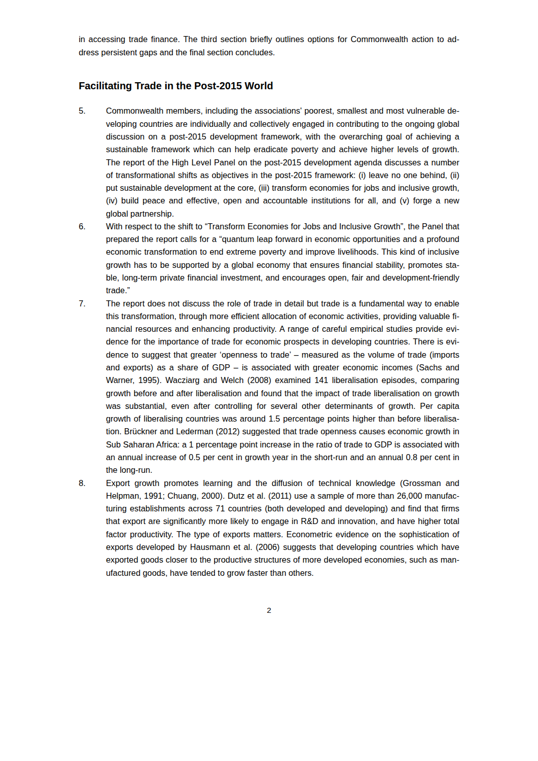in accessing trade finance. The third section briefly outlines options for Commonwealth action to address persistent gaps and the final section concludes.
Facilitating Trade in the Post-2015 World
5. Commonwealth members, including the associations' poorest, smallest and most vulnerable developing countries are individually and collectively engaged in contributing to the ongoing global discussion on a post-2015 development framework, with the overarching goal of achieving a sustainable framework which can help eradicate poverty and achieve higher levels of growth. The report of the High Level Panel on the post-2015 development agenda discusses a number of transformational shifts as objectives in the post-2015 framework: (i) leave no one behind, (ii) put sustainable development at the core, (iii) transform economies for jobs and inclusive growth, (iv) build peace and effective, open and accountable institutions for all, and (v) forge a new global partnership.
6. With respect to the shift to “Transform Economies for Jobs and Inclusive Growth”, the Panel that prepared the report calls for a “quantum leap forward in economic opportunities and a profound economic transformation to end extreme poverty and improve livelihoods. This kind of inclusive growth has to be supported by a global economy that ensures financial stability, promotes stable, long-term private financial investment, and encourages open, fair and development-friendly trade.”
7. The report does not discuss the role of trade in detail but trade is a fundamental way to enable this transformation, through more efficient allocation of economic activities, providing valuable financial resources and enhancing productivity. A range of careful empirical studies provide evidence for the importance of trade for economic prospects in developing countries. There is evidence to suggest that greater ‘openness to trade’ – measured as the volume of trade (imports and exports) as a share of GDP – is associated with greater economic incomes (Sachs and Warner, 1995). Wacziarg and Welch (2008) examined 141 liberalisation episodes, comparing growth before and after liberalisation and found that the impact of trade liberalisation on growth was substantial, even after controlling for several other determinants of growth. Per capita growth of liberalising countries was around 1.5 percentage points higher than before liberalisation. Brückner and Lederman (2012) suggested that trade openness causes economic growth in Sub Saharan Africa: a 1 percentage point increase in the ratio of trade to GDP is associated with an annual increase of 0.5 per cent in growth year in the short-run and an annual 0.8 per cent in the long-run.
8. Export growth promotes learning and the diffusion of technical knowledge (Grossman and Helpman, 1991; Chuang, 2000). Dutz et al. (2011) use a sample of more than 26,000 manufacturing establishments across 71 countries (both developed and developing) and find that firms that export are significantly more likely to engage in R&D and innovation, and have higher total factor productivity. The type of exports matters. Econometric evidence on the sophistication of exports developed by Hausmann et al. (2006) suggests that developing countries which have exported goods closer to the productive structures of more developed economies, such as manufactured goods, have tended to grow faster than others.
2